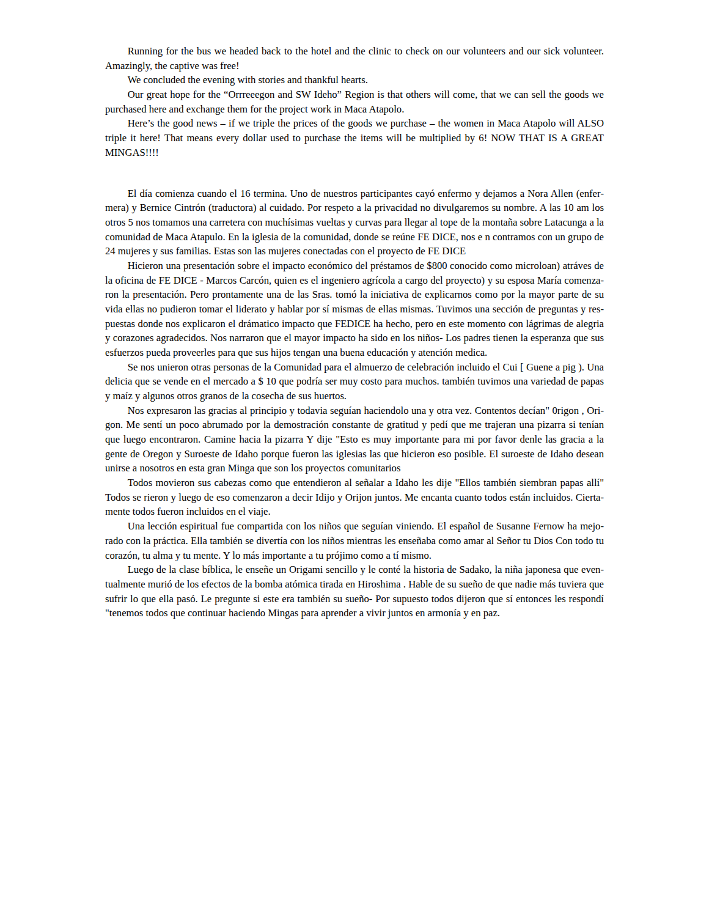Running for the bus we headed back to the hotel and the clinic to check on our volunteers and our sick volunteer. Amazingly, the captive was free!
We concluded the evening with stories and thankful hearts.
Our great hope for the “Orrreeegon and SW Ideho” Region is that others will come, that we can sell the goods we purchased here and exchange them for the project work in Maca Atapolo.
Here’s the good news – if we triple the prices of the goods we purchase – the women in Maca Atapolo will ALSO triple it here! That means every dollar used to purchase the items will be multiplied by 6! NOW THAT IS A GREAT MINGAS!!!!
El día comienza cuando el 16 termina. Uno de nuestros participantes cayó enfermo y dejamos a Nora Allen (enfermera) y Bernice Cintrón (traductora) al cuidado. Por respeto a la privacidad no divulgaremos su nombre. A las 10 am los otros 5 nos tomamos una carretera con muchísimas vueltas y curvas para llegar al tope de la montaña sobre Latacunga a la comunidad de Maca Atapulo. En la iglesia de la comunidad, donde se reúne FE DICE, nos e n contramos con un grupo de 24 mujeres y sus familias. Estas son las mujeres conectadas con el proyecto de FE DICE
Hicieron una presentación sobre el impacto económico del préstamos de $800 conocido como microloan) atráves de la oficina de FE DICE - Marcos Carcón, quien es el ingeniero agrícola a cargo del proyecto) y su esposa María comenzaron la presentación. Pero prontamente una de las Sras. tomó la iniciativa de explicarnos como por la mayor parte de su vida ellas no pudieron tomar el liderato y hablar por sí mismas de ellas mismas. Tuvimos una sección de preguntas y respuestas donde nos explicaron el drámatico impacto que FEDICE ha hecho, pero en este momento con lágrimas de alegria y corazones agradecidos. Nos narraron que el mayor impacto ha sido en los niños- Los padres tienen la esperanza que sus esfuerzos pueda proveerles para que sus hijos tengan una buena educación y atención medica.
Se nos unieron otras personas de la Comunidad para el almuerzo de celebración incluido el Cui [ Guene a pig ). Una delicia que se vende en el mercado a $ 10 que podría ser muy costo para muchos. también tuvimos una variedad de papas y maíz y algunos otros granos de la cosecha de sus huertos.
Nos expresaron las gracias al principio y todavia seguían haciendolo una y otra vez. Contentos decían" 0rigon , Origon. Me sentí un poco abrumado por la demostración constante de gratitud y pedí que me trajeran una pizarra si tenían que luego encontraron. Camine hacia la pizarra Y dije "Esto es muy importante para mi por favor denle las gracia a la gente de Oregon y Suroeste de Idaho porque fueron las iglesias las que hicieron eso posible. El suroeste de Idaho desean unirse a nosotros en esta gran Minga que son los proyectos comunitarios
Todos movieron sus cabezas como que entendieron al señalar a Idaho les dije "Ellos también siembran papas allí" Todos se rieron y luego de eso comenzaron a decir Idijo y Orijon juntos. Me encanta cuanto todos están incluidos. Ciertamente todos fueron incluidos en el viaje.
Una lección espiritual fue compartida con los niños que seguían viniendo. El español de Susanne Fernow ha mejorado con la práctica. Ella también se divertía con los niños mientras les enseñaba como amar al Señor tu Dios Con todo tu corazón, tu alma y tu mente. Y lo más importante a tu prójimo como a tí mismo.
Luego de la clase bíblica, le enseñe un Origami sencillo y le conté la historia de Sadako, la niña japonesa que eventualmente murió de los efectos de la bomba atómica tirada en Hiroshima . Hable de su sueño de que nadie más tuviera que sufrir lo que ella pasó. Le pregunte si este era también su sueño- Por supuesto todos dijeron que sí entonces les respondí "tenemos todos que continuar haciendo Mingas para aprender a vivir juntos en armonía y en paz.